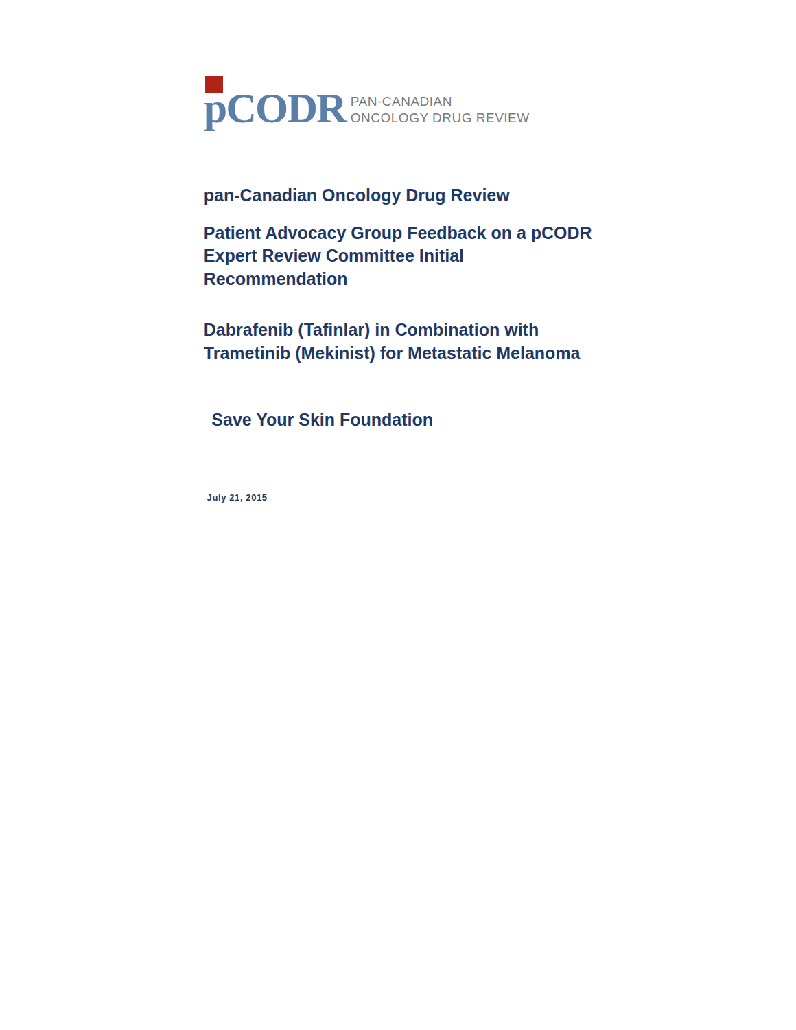p CODR
Pan-Canadian
Oncology Drug Review
pan-Canadian Oncology Drug Review
Patient Advocacy Group Feedback on a pCODR Expert Review Committee Initial Recommendation
Dabrafenib (Tafinlar) in Combination with Trametinib (Mekinist) for Metastatic Melanoma
Save Your Skin Foundation
July 21, 2015